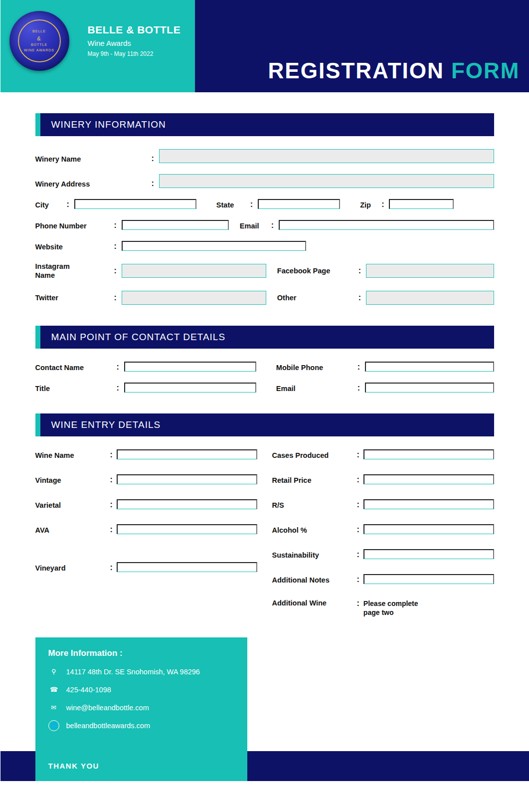Belle & Bottle Wine Awards
BELLE & BOTTLE
Wine Awards
May 9th - May 11th 2022
REGISTRATION FORM
WINERY INFORMATION
Winery Name :
Winery Address :
City : State : Zip :
Phone Number : Email :
Website :
Instagram
Name : Facebook Page :
Twitter : Other :
MAIN POINT OF CONTACT DETAILS
Contact Name : Mobile Phone :
Title : Email :
WINE ENTRY DETAILS
Wine Name :
Vintage :
Varietal :
AVA :
Vineyard :
Cases Produced :
Retail Price :
R/S :
Alcohol % :
Sustainability :
Additional Notes :
Additional Wine : Please complete
page two
More Information :
⚲14117 48th Dr. SE Snohomish, WA 98296
☎425-440-1098
✉wine@belleandbottle.com
🌐belleandbottleawards.com
THANK YOU